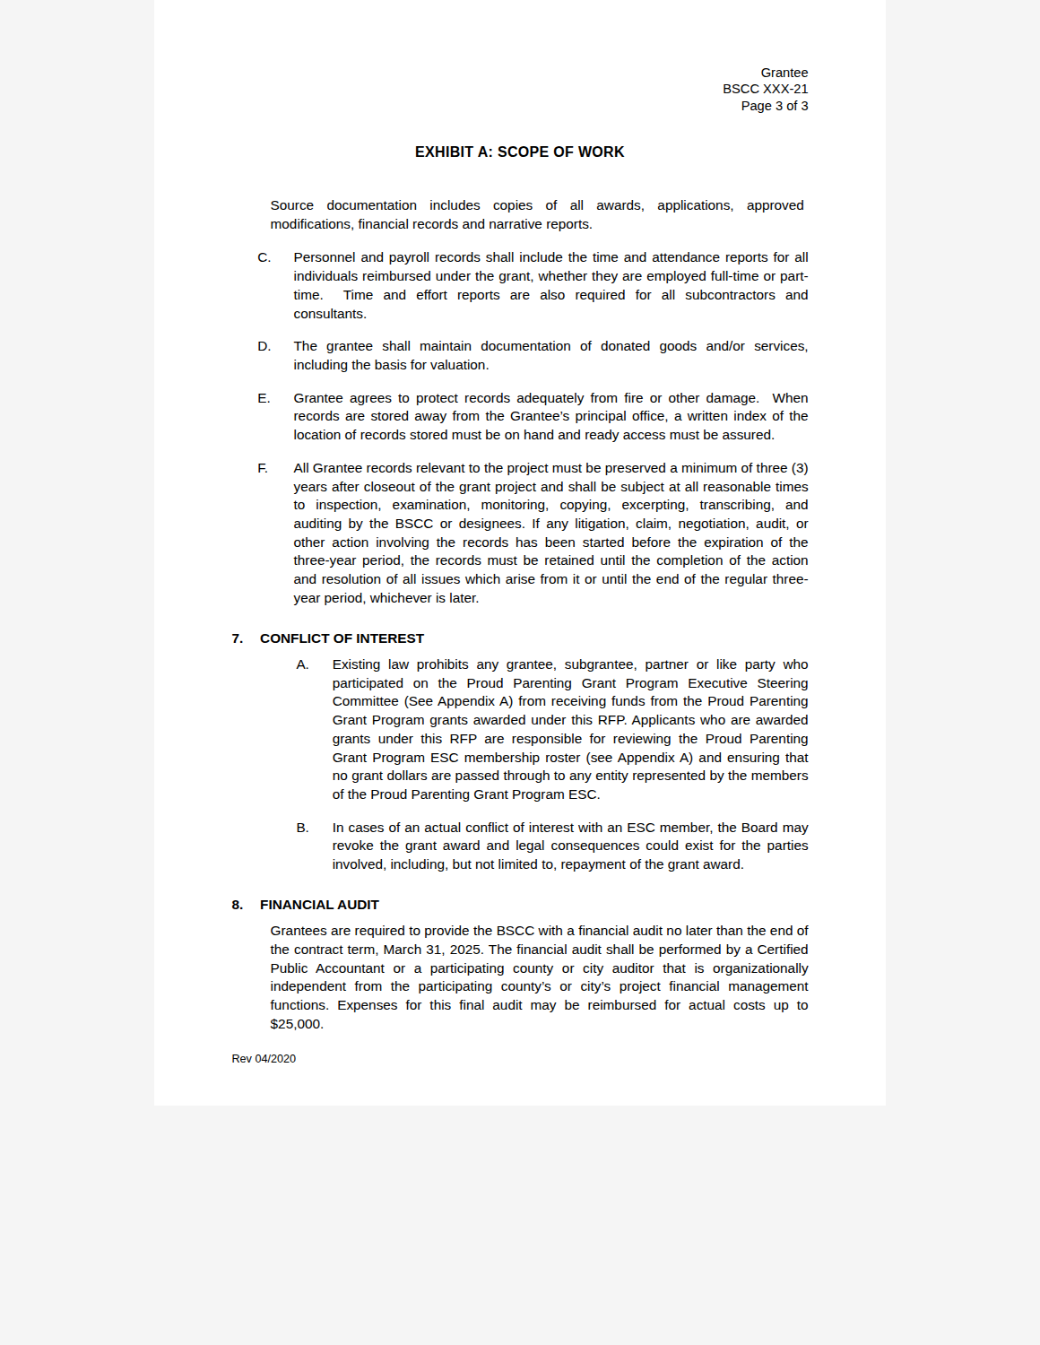Grantee
BSCC XXX-21
Page 3 of 3
EXHIBIT A: SCOPE OF WORK
Source documentation includes copies of all awards, applications, approved modifications, financial records and narrative reports.
C. Personnel and payroll records shall include the time and attendance reports for all individuals reimbursed under the grant, whether they are employed full-time or part-time. Time and effort reports are also required for all subcontractors and consultants.
D. The grantee shall maintain documentation of donated goods and/or services, including the basis for valuation.
E. Grantee agrees to protect records adequately from fire or other damage. When records are stored away from the Grantee’s principal office, a written index of the location of records stored must be on hand and ready access must be assured.
F. All Grantee records relevant to the project must be preserved a minimum of three (3) years after closeout of the grant project and shall be subject at all reasonable times to inspection, examination, monitoring, copying, excerpting, transcribing, and auditing by the BSCC or designees. If any litigation, claim, negotiation, audit, or other action involving the records has been started before the expiration of the three-year period, the records must be retained until the completion of the action and resolution of all issues which arise from it or until the end of the regular three-year period, whichever is later.
7. CONFLICT OF INTEREST
A. Existing law prohibits any grantee, subgrantee, partner or like party who participated on the Proud Parenting Grant Program Executive Steering Committee (See Appendix A) from receiving funds from the Proud Parenting Grant Program grants awarded under this RFP. Applicants who are awarded grants under this RFP are responsible for reviewing the Proud Parenting Grant Program ESC membership roster (see Appendix A) and ensuring that no grant dollars are passed through to any entity represented by the members of the Proud Parenting Grant Program ESC.
B. In cases of an actual conflict of interest with an ESC member, the Board may revoke the grant award and legal consequences could exist for the parties involved, including, but not limited to, repayment of the grant award.
8. FINANCIAL AUDIT
Grantees are required to provide the BSCC with a financial audit no later than the end of the contract term, March 31, 2025. The financial audit shall be performed by a Certified Public Accountant or a participating county or city auditor that is organizationally independent from the participating county’s or city’s project financial management functions. Expenses for this final audit may be reimbursed for actual costs up to $25,000.
Rev 04/2020